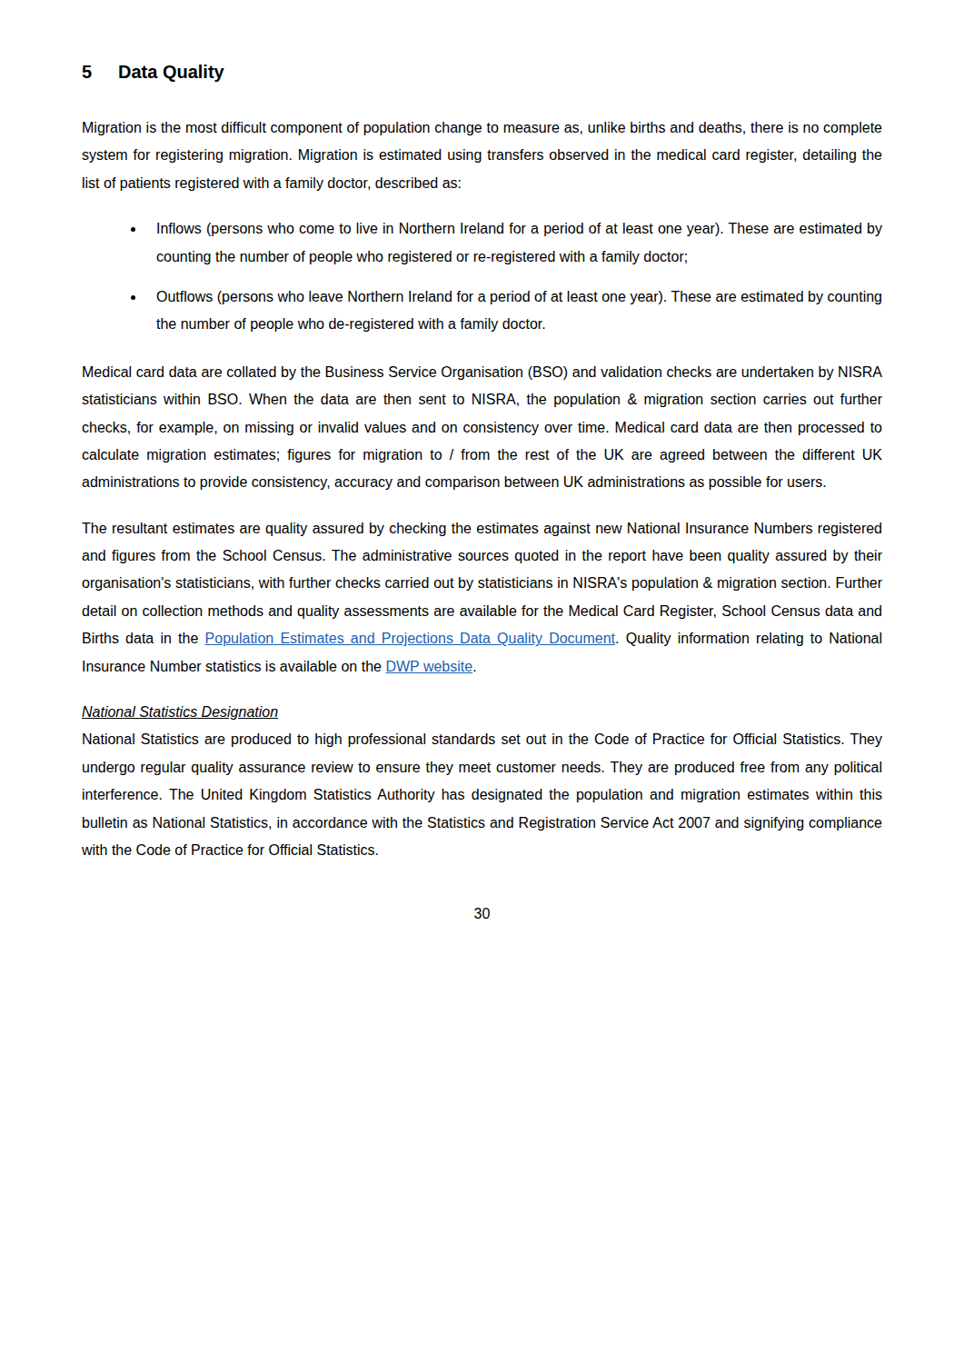5 Data Quality
Migration is the most difficult component of population change to measure as, unlike births and deaths, there is no complete system for registering migration. Migration is estimated using transfers observed in the medical card register, detailing the list of patients registered with a family doctor, described as:
Inflows (persons who come to live in Northern Ireland for a period of at least one year). These are estimated by counting the number of people who registered or re-registered with a family doctor;
Outflows (persons who leave Northern Ireland for a period of at least one year). These are estimated by counting the number of people who de-registered with a family doctor.
Medical card data are collated by the Business Service Organisation (BSO) and validation checks are undertaken by NISRA statisticians within BSO. When the data are then sent to NISRA, the population & migration section carries out further checks, for example, on missing or invalid values and on consistency over time. Medical card data are then processed to calculate migration estimates; figures for migration to / from the rest of the UK are agreed between the different UK administrations to provide consistency, accuracy and comparison between UK administrations as possible for users.
The resultant estimates are quality assured by checking the estimates against new National Insurance Numbers registered and figures from the School Census. The administrative sources quoted in the report have been quality assured by their organisation's statisticians, with further checks carried out by statisticians in NISRA's population & migration section. Further detail on collection methods and quality assessments are available for the Medical Card Register, School Census data and Births data in the Population Estimates and Projections Data Quality Document. Quality information relating to National Insurance Number statistics is available on the DWP website.
National Statistics Designation
National Statistics are produced to high professional standards set out in the Code of Practice for Official Statistics. They undergo regular quality assurance review to ensure they meet customer needs. They are produced free from any political interference. The United Kingdom Statistics Authority has designated the population and migration estimates within this bulletin as National Statistics, in accordance with the Statistics and Registration Service Act 2007 and signifying compliance with the Code of Practice for Official Statistics.
30